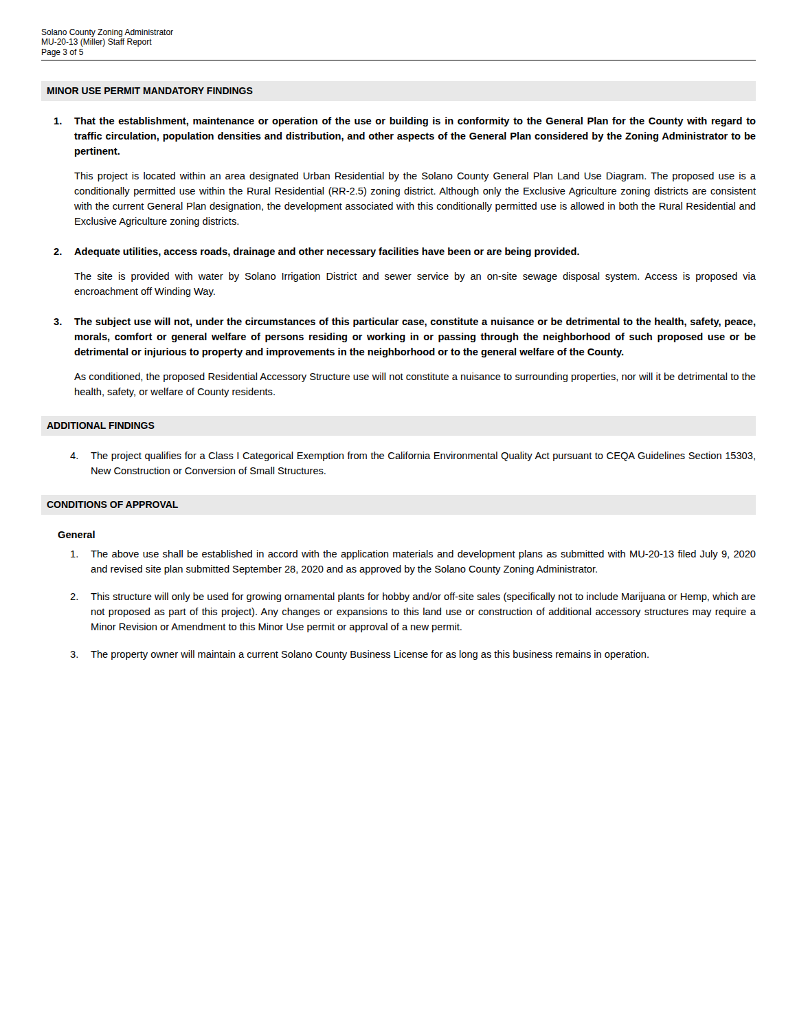Solano County Zoning Administrator
MU-20-13 (Miller) Staff Report
Page 3 of 5
MINOR USE PERMIT MANDATORY FINDINGS
That the establishment, maintenance or operation of the use or building is in conformity to the General Plan for the County with regard to traffic circulation, population densities and distribution, and other aspects of the General Plan considered by the Zoning Administrator to be pertinent.
This project is located within an area designated Urban Residential by the Solano County General Plan Land Use Diagram. The proposed use is a conditionally permitted use within the Rural Residential (RR-2.5) zoning district. Although only the Exclusive Agriculture zoning districts are consistent with the current General Plan designation, the development associated with this conditionally permitted use is allowed in both the Rural Residential and Exclusive Agriculture zoning districts.
Adequate utilities, access roads, drainage and other necessary facilities have been or are being provided.
The site is provided with water by Solano Irrigation District and sewer service by an on-site sewage disposal system. Access is proposed via encroachment off Winding Way.
The subject use will not, under the circumstances of this particular case, constitute a nuisance or be detrimental to the health, safety, peace, morals, comfort or general welfare of persons residing or working in or passing through the neighborhood of such proposed use or be detrimental or injurious to property and improvements in the neighborhood or to the general welfare of the County.
As conditioned, the proposed Residential Accessory Structure use will not constitute a nuisance to surrounding properties, nor will it be detrimental to the health, safety, or welfare of County residents.
ADDITIONAL FINDINGS
The project qualifies for a Class I Categorical Exemption from the California Environmental Quality Act pursuant to CEQA Guidelines Section 15303, New Construction or Conversion of Small Structures.
CONDITIONS OF APPROVAL
General
The above use shall be established in accord with the application materials and development plans as submitted with MU-20-13 filed July 9, 2020 and revised site plan submitted September 28, 2020 and as approved by the Solano County Zoning Administrator.
This structure will only be used for growing ornamental plants for hobby and/or off-site sales (specifically not to include Marijuana or Hemp, which are not proposed as part of this project). Any changes or expansions to this land use or construction of additional accessory structures may require a Minor Revision or Amendment to this Minor Use permit or approval of a new permit.
The property owner will maintain a current Solano County Business License for as long as this business remains in operation.